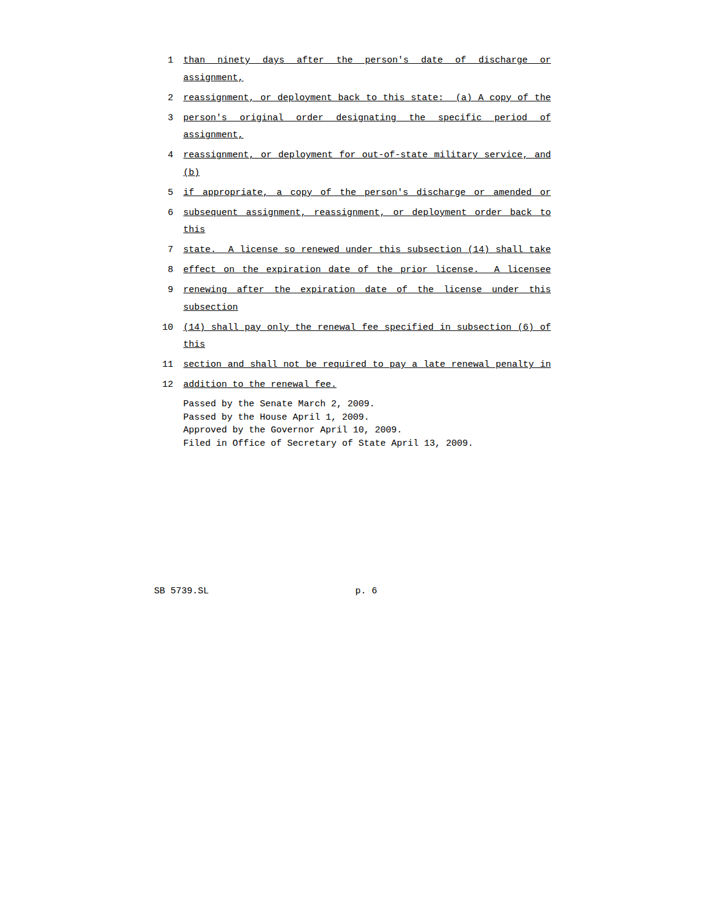than ninety days after the person's date of discharge or assignment,
reassignment, or deployment back to this state: (a) A copy of the
person's original order designating the specific period of assignment,
reassignment, or deployment for out-of-state military service, and (b)
if appropriate, a copy of the person's discharge or amended or
subsequent assignment, reassignment, or deployment order back to this
state. A license so renewed under this subsection (14) shall take
effect on the expiration date of the prior license. A licensee
renewing after the expiration date of the license under this subsection
(14) shall pay only the renewal fee specified in subsection (6) of this
section and shall not be required to pay a late renewal penalty in
addition to the renewal fee.
Passed by the Senate March 2, 2009.
Passed by the House April 1, 2009.
Approved by the Governor April 10, 2009.
Filed in Office of Secretary of State April 13, 2009.
SB 5739.SL
p. 6